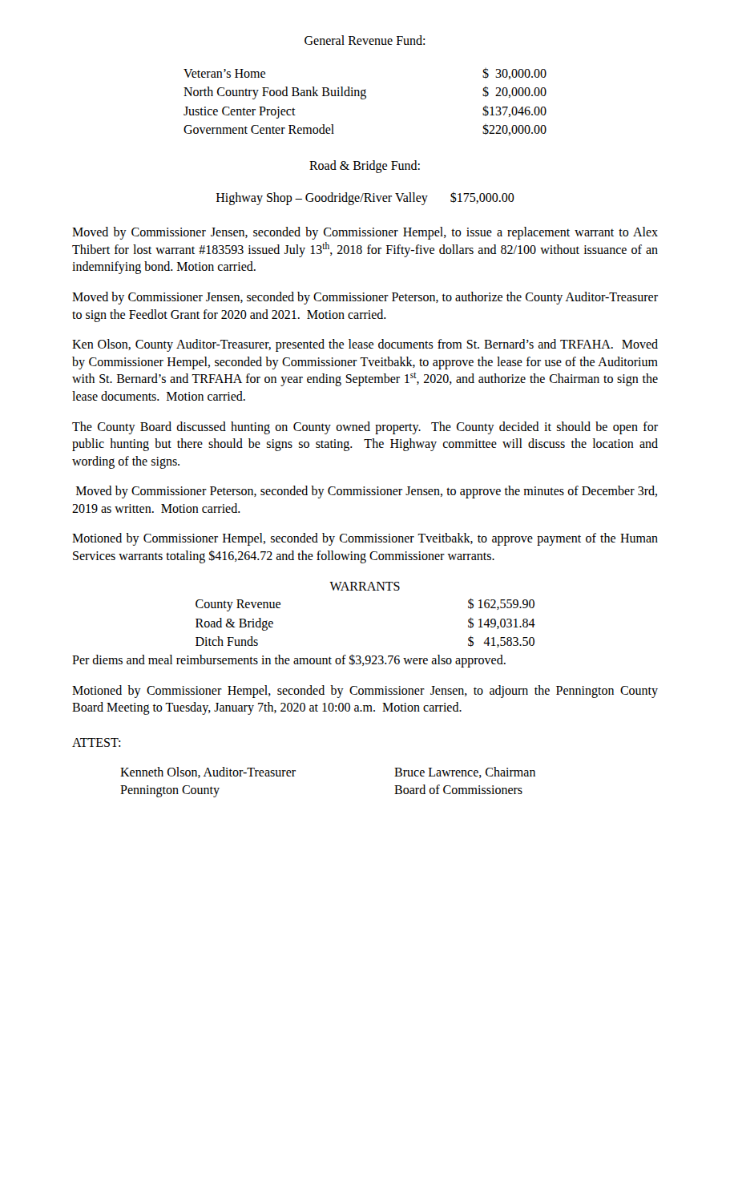General Revenue Fund:
| Veteran’s Home | $ 30,000.00 |
| North Country Food Bank Building | $ 20,000.00 |
| Justice Center Project | $137,046.00 |
| Government Center Remodel | $220,000.00 |
Road & Bridge Fund:
Highway Shop – Goodridge/River Valley$175,000.00
Moved by Commissioner Jensen, seconded by Commissioner Hempel, to issue a replacement warrant to Alex Thibert for lost warrant #183593 issued July 13th, 2018 for Fifty-five dollars and 82/100 without issuance of an indemnifying bond. Motion carried.
Moved by Commissioner Jensen, seconded by Commissioner Peterson, to authorize the County Auditor-Treasurer to sign the Feedlot Grant for 2020 and 2021. Motion carried.
Ken Olson, County Auditor-Treasurer, presented the lease documents from St. Bernard’s and TRFAHA. Moved by Commissioner Hempel, seconded by Commissioner Tveitbakk, to approve the lease for use of the Auditorium with St. Bernard’s and TRFAHA for on year ending September 1st, 2020, and authorize the Chairman to sign the lease documents. Motion carried.
The County Board discussed hunting on County owned property. The County decided it should be open for public hunting but there should be signs so stating. The Highway committee will discuss the location and wording of the signs.
Moved by Commissioner Peterson, seconded by Commissioner Jensen, to approve the minutes of December 3rd, 2019 as written. Motion carried.
Motioned by Commissioner Hempel, seconded by Commissioner Tveitbakk, to approve payment of the Human Services warrants totaling $416,264.72 and the following Commissioner warrants.
WARRANTS
| County Revenue | $ 162,559.90 |
| Road & Bridge | $ 149,031.84 |
| Ditch Funds | $ 41,583.50 |
Per diems and meal reimbursements in the amount of $3,923.76 were also approved.
Motioned by Commissioner Hempel, seconded by Commissioner Jensen, to adjourn the Pennington County Board Meeting to Tuesday, January 7th, 2020 at 10:00 a.m. Motion carried.
ATTEST:
| Kenneth Olson, Auditor-Treasurer | Bruce Lawrence, Chairman |
| Pennington County | Board of Commissioners |